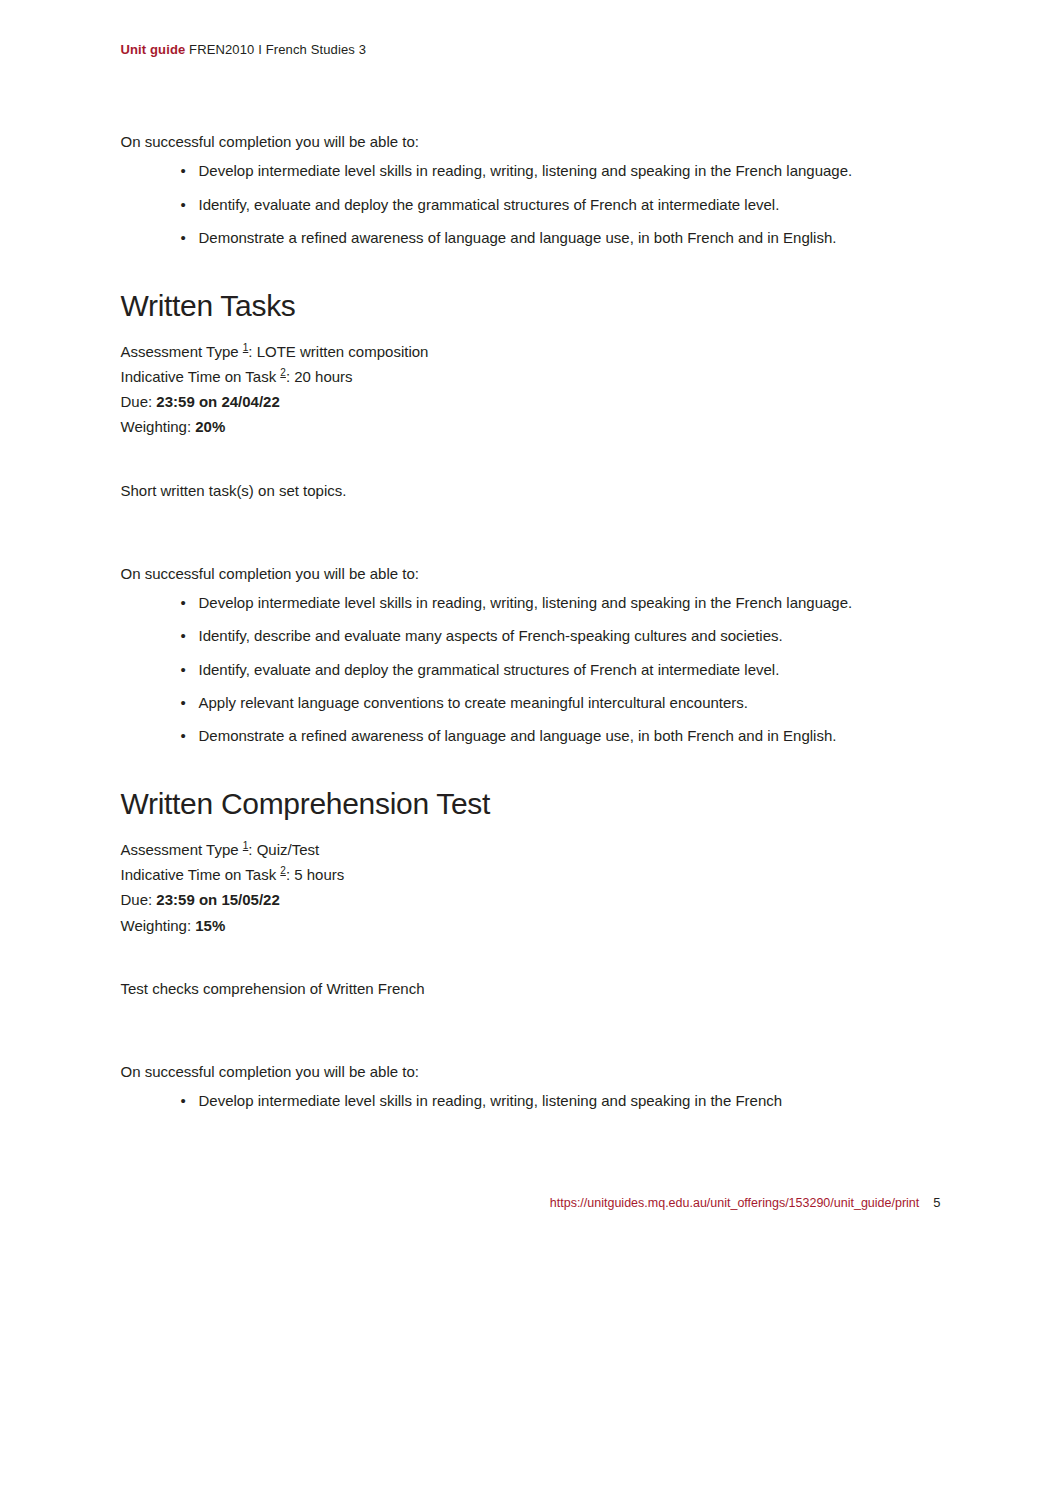Unit guide FREN2010 I French Studies 3
On successful completion you will be able to:
Develop intermediate level skills in reading, writing, listening and speaking in the French language.
Identify, evaluate and deploy the grammatical structures of French at intermediate level.
Demonstrate a refined awareness of language and language use, in both French and in English.
Written Tasks
Assessment Type 1: LOTE written composition
Indicative Time on Task 2: 20 hours
Due: 23:59 on 24/04/22
Weighting: 20%
Short written task(s) on set topics.
On successful completion you will be able to:
Develop intermediate level skills in reading, writing, listening and speaking in the French language.
Identify, describe and evaluate many aspects of French-speaking cultures and societies.
Identify, evaluate and deploy the grammatical structures of French at intermediate level.
Apply relevant language conventions to create meaningful intercultural encounters.
Demonstrate a refined awareness of language and language use, in both French and in English.
Written Comprehension Test
Assessment Type 1: Quiz/Test
Indicative Time on Task 2: 5 hours
Due: 23:59 on 15/05/22
Weighting: 15%
Test checks comprehension of Written French
On successful completion you will be able to:
Develop intermediate level skills in reading, writing, listening and speaking in the French
https://unitguides.mq.edu.au/unit_offerings/153290/unit_guide/print 5